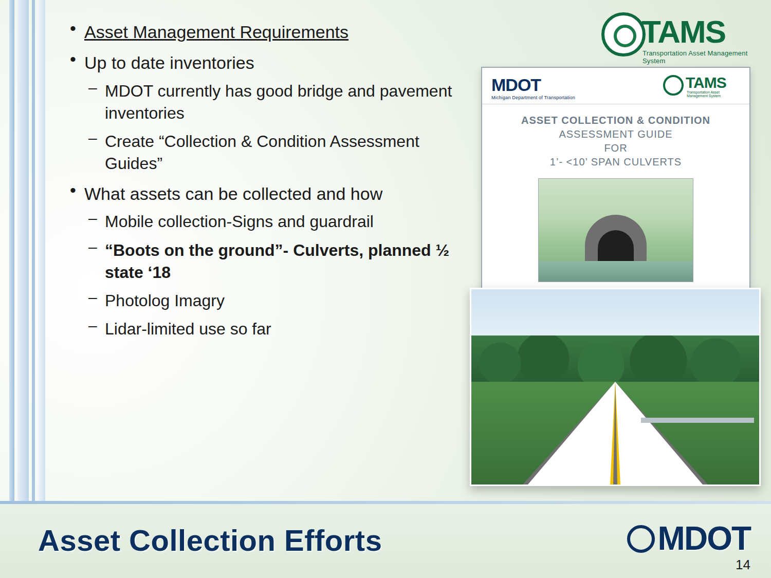Asset Management Requirements
Up to date inventories
MDOT currently has good bridge and pavement inventories
Create “Collection & Condition Assessment Guides”
What assets can be collected and how
Mobile collection-Signs and guardrail
“Boots on the ground”- Culverts, planned ½ state ‘18
Photolog Imagry
Lidar-limited use so far
TAMS
Transportation Asset Management System
MDOTMichigan Department of Transportation
TAMS
Transportation Asset Management System
ASSET COLLECTION & CONDITION
ASSESSMENT GUIDE
FOR
1’- <10’ SPAN CULVERTS
September, 2016
Revised:
4-25-17
Page 1 of 30
Asset Collection Efforts
MDOT
14